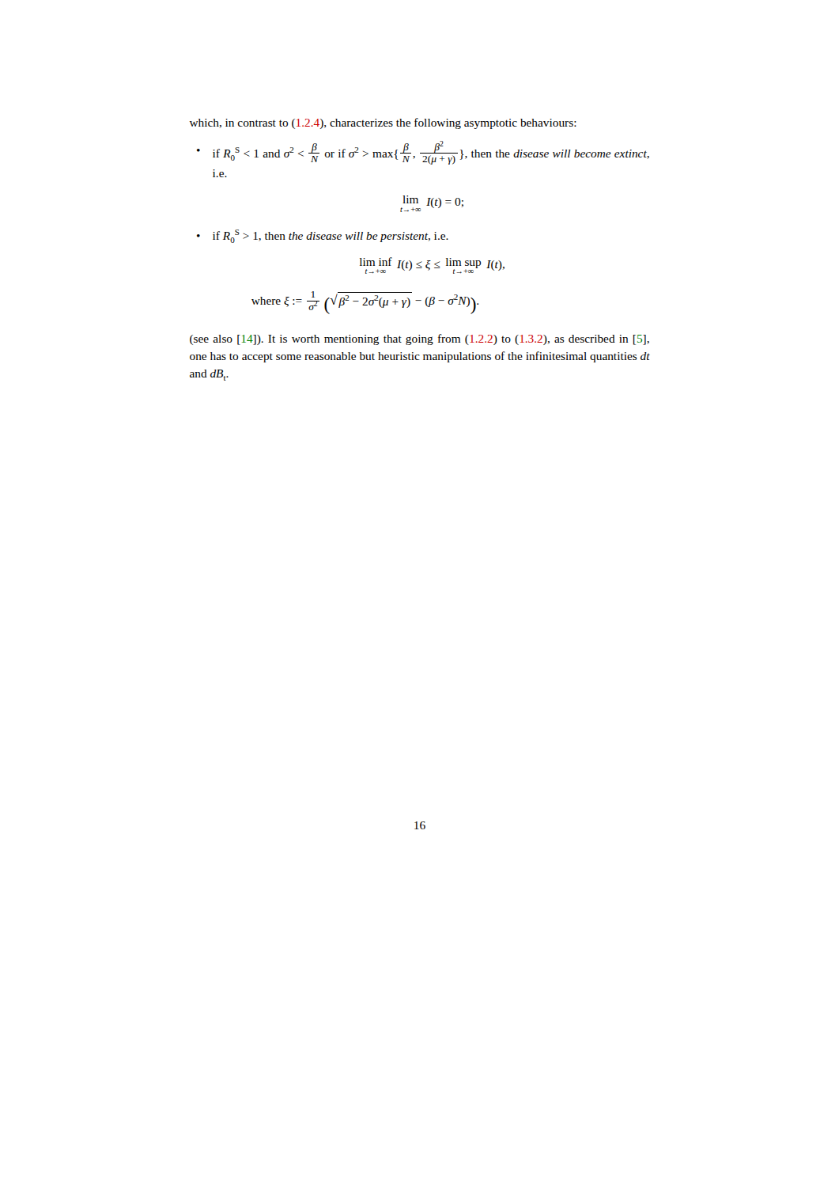which, in contrast to (1.2.4), characterizes the following asymptotic behaviours:
if R0S < 1 and σ2 < βN or if σ2 > max{βN, β22(μ + γ)}, then the disease will become extinct, i.e.
lim t→+∞ I(t) = 0;
if R0S > 1, then the disease will be persistent, i.e.
lim inf t→+∞ I(t) ≤ ξ ≤ lim sup t→+∞ I(t),
where ξ := 1 σ2 (β2 − 2σ2(μ + γ) − (β − σ2N)).
(see also [14]). It is worth mentioning that going from (1.2.2) to (1.3.2), as described in [5], one has to accept some reasonable but heuristic manipulations of the infinitesimal quantities dt and dBt.
16